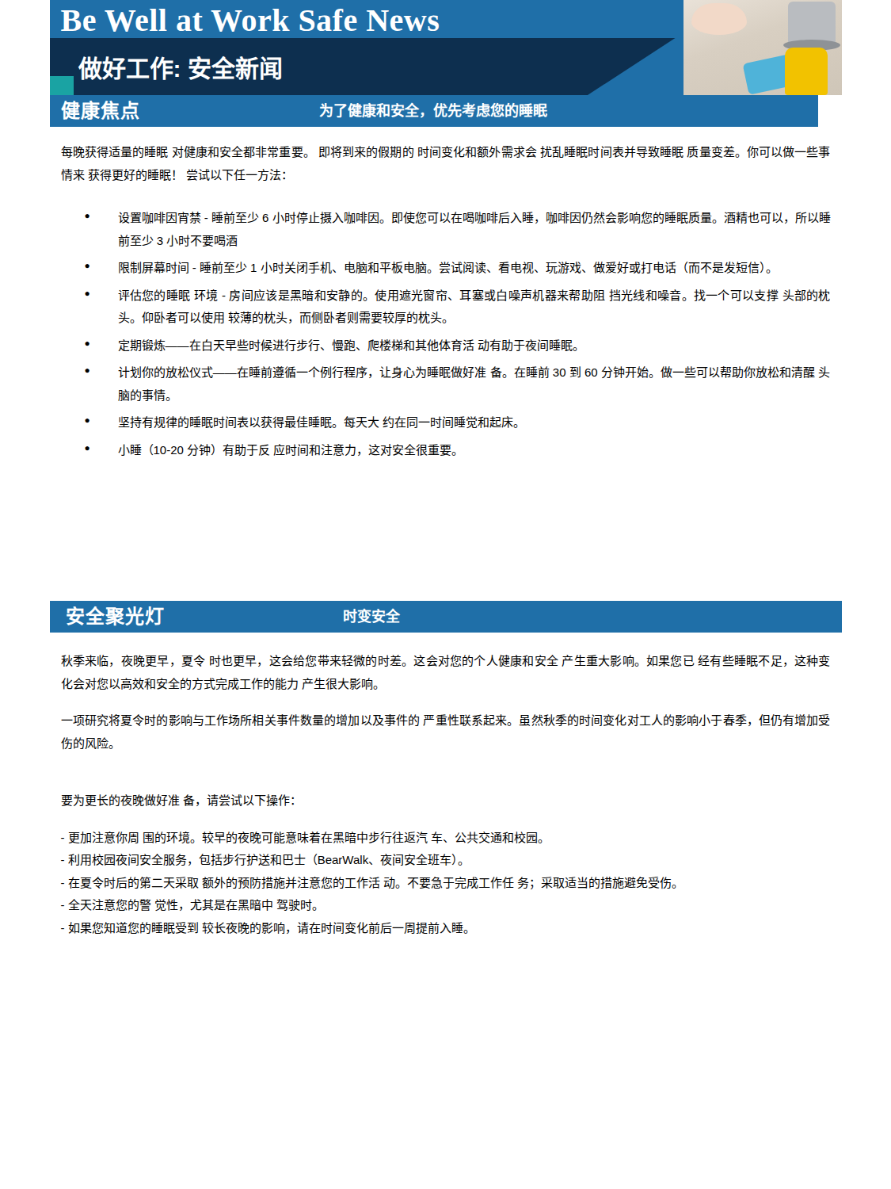Be Well at Work Safe News
做好工作: 安全新闻
健康焦点 为了健康和安全，优先考虑您的睡眠
每晚获得适量的睡眠 对健康和安全都非常重要。 即将到来的假期的 时间变化和额外需求会 扰乱睡眠时间表并导致睡眠 质量变差。你可以做一些事情来 获得更好的睡眠！ 尝试以下任一方法：
设置咖啡因宵禁 - 睡前至少 6 小时停止摄入咖啡因。即使您可以在喝咖啡后入睡，咖啡因仍然会影响您的睡眠质量。酒精也可以，所以睡前至少 3 小时不要喝酒
限制屏幕时间 - 睡前至少 1 小时关闭手机、电脑和平板电脑。尝试阅读、看电视、玩游戏、做爱好或打电话（而不是发短信）。
评估您的睡眠 环境 - 房间应该是黑暗和安静的。使用遮光窗帘、耳塞或白噪声机器来帮助阻 挡光线和噪音。找一个可以支撑 头部的枕头。仰卧者可以使用 较薄的枕头，而侧卧者则需要较厚的枕头。
定期锻炼——在白天早些时候进行步行、慢跑、爬楼梯和其他体育活 动有助于夜间睡眠。
计划你的放松仪式——在睡前遵循一个例行程序，让身心为睡眠做好准 备。在睡前 30 到 60 分钟开始。做一些可以帮助你放松和清醒 头脑的事情。
坚持有规律的睡眠时间表以获得最佳睡眠。每天大 约在同一时间睡觉和起床。
小睡（10-20 分钟）有助于反 应时间和注意力，这对安全很重要。
安全聚光灯 时变安全
秋季来临，夜晚更早，夏令 时也更早，这会给您带来轻微的时差。这会对您的个人健康和安全 产生重大影响。如果您已 经有些睡眠不足，这种变化会对您以高效和安全的方式完成工作的能力 产生很大影响。
一项研究将夏令时的影响与工作场所相关事件数量的增加以及事件的 严重性联系起来。虽然秋季的时间变化对工人的影响小于春季，但仍有增加受 伤的风险。
要为更长的夜晚做好准 备，请尝试以下操作：
更加注意你周 围的环境。较早的夜晚可能意味着在黑暗中步行往返汽 车、公共交通和校园。
利用校园夜间安全服务，包括步行护送和巴士（BearWalk、夜间安全班车）。
在夏令时后的第二天采取 额外的预防措施并注意您的工作活 动。不要急于完成工作任 务；采取适当的措施避免受伤。
全天注意您的警 觉性，尤其是在黑暗中 驾驶时。
如果您知道您的睡眠受到 较长夜晚的影响，请在时间变化前后一周提前入睡。